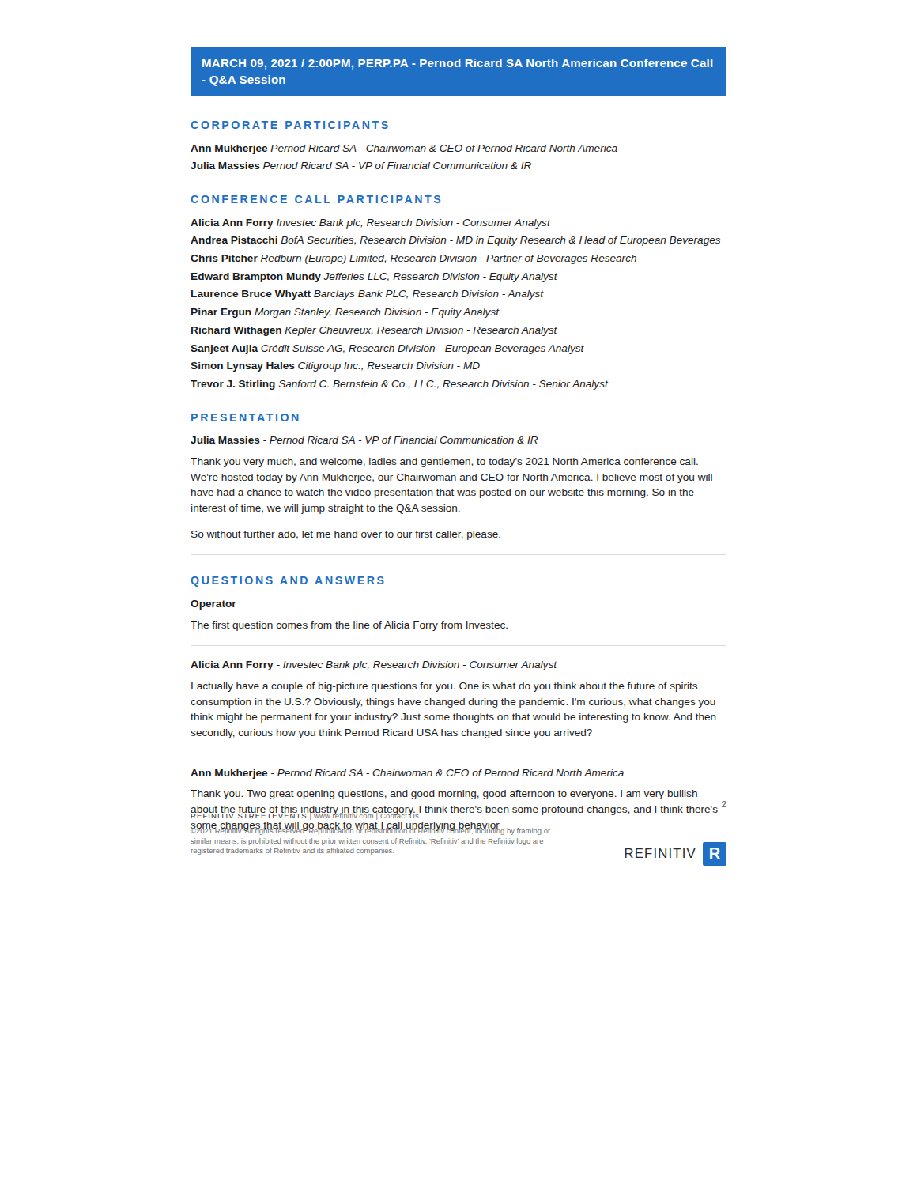MARCH 09, 2021 / 2:00PM, PERP.PA - Pernod Ricard SA North American Conference Call - Q&A Session
Corporate Participants
Ann Mukherjee Pernod Ricard SA - Chairwoman & CEO of Pernod Ricard North America
Julia Massies Pernod Ricard SA - VP of Financial Communication & IR
Conference Call Participants
Alicia Ann Forry Investec Bank plc, Research Division - Consumer Analyst
Andrea Pistacchi BofA Securities, Research Division - MD in Equity Research & Head of European Beverages
Chris Pitcher Redburn (Europe) Limited, Research Division - Partner of Beverages Research
Edward Brampton Mundy Jefferies LLC, Research Division - Equity Analyst
Laurence Bruce Whyatt Barclays Bank PLC, Research Division - Analyst
Pinar Ergun Morgan Stanley, Research Division - Equity Analyst
Richard Withagen Kepler Cheuvreux, Research Division - Research Analyst
Sanjeet Aujla Crédit Suisse AG, Research Division - European Beverages Analyst
Simon Lynsay Hales Citigroup Inc., Research Division - MD
Trevor J. Stirling Sanford C. Bernstein & Co., LLC., Research Division - Senior Analyst
Presentation
Julia Massies - Pernod Ricard SA - VP of Financial Communication & IR
Thank you very much, and welcome, ladies and gentlemen, to today's 2021 North America conference call. We're hosted today by Ann Mukherjee, our Chairwoman and CEO for North America. I believe most of you will have had a chance to watch the video presentation that was posted on our website this morning. So in the interest of time, we will jump straight to the Q&A session.
So without further ado, let me hand over to our first caller, please.
Questions and Answers
Operator
The first question comes from the line of Alicia Forry from Investec.
Alicia Ann Forry - Investec Bank plc, Research Division - Consumer Analyst
I actually have a couple of big-picture questions for you. One is what do you think about the future of spirits consumption in the U.S.? Obviously, things have changed during the pandemic. I'm curious, what changes you think might be permanent for your industry? Just some thoughts on that would be interesting to know. And then secondly, curious how you think Pernod Ricard USA has changed since you arrived?
Ann Mukherjee - Pernod Ricard SA - Chairwoman & CEO of Pernod Ricard North America
Thank you. Two great opening questions, and good morning, good afternoon to everyone. I am very bullish about the future of this industry in this category. I think there's been some profound changes, and I think there's some changes that will go back to what I call underlying behavior
2
REFINITIV STREETEVENTS | www.refinitiv.com | Contact Us
©2021 Refinitiv. All rights reserved. Republication or redistribution of Refinitiv content, including by framing or similar means, is prohibited without the prior written consent of Refinitiv. 'Refinitiv' and the Refinitiv logo are registered trademarks of Refinitiv and its affiliated companies.
REFINITIV R